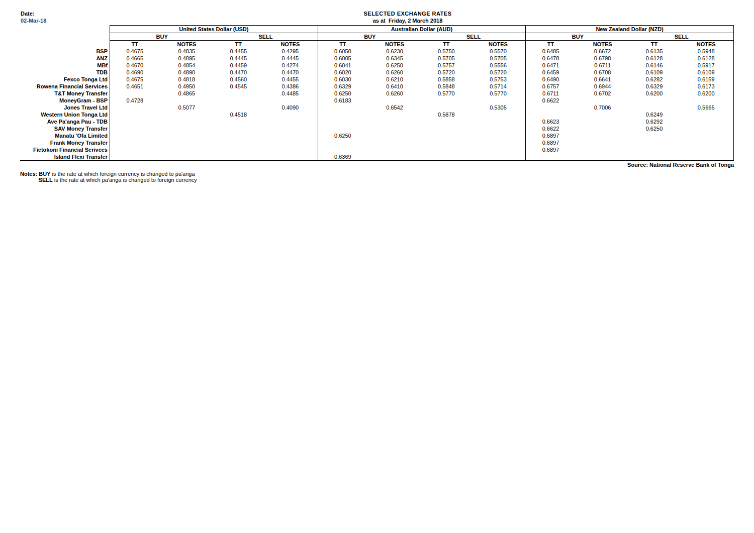| Date: | SELECTED EXCHANGE RATES |
| 02-Mar-18 | as at Friday, 2 March 2018 |
| | United States Dollar (USD) | Australian Dollar (AUD) | New Zealand Dollar (NZD) |
| --- | --- | --- | --- |
| | BUY | SELL | BUY | SELL | BUY | SELL |
| | TT | NOTES | TT | NOTES | TT | NOTES | TT | NOTES | TT | NOTES | TT | NOTES |
| BSP | 0.4675 | 0.4835 | 0.4455 | 0.4295 | 0.6050 | 0.6230 | 0.5750 | 0.5570 | 0.6485 | 0.6672 | 0.6135 | 0.5948 |
| ANZ | 0.4665 | 0.4895 | 0.4445 | 0.4445 | 0.6005 | 0.6345 | 0.5705 | 0.5705 | 0.6478 | 0.6798 | 0.6128 | 0.6128 |
| MBf | 0.4670 | 0.4854 | 0.4459 | 0.4274 | 0.6041 | 0.6250 | 0.5757 | 0.5556 | 0.6471 | 0.6711 | 0.6146 | 0.5917 |
| TDB | 0.4690 | 0.4890 | 0.4470 | 0.4470 | 0.6020 | 0.6260 | 0.5720 | 0.5720 | 0.6459 | 0.6708 | 0.6109 | 0.6109 |
| Fexco Tonga Ltd | 0.4675 | 0.4818 | 0.4560 | 0.4455 | 0.6030 | 0.6210 | 0.5858 | 0.5753 | 0.6490 | 0.6641 | 0.6282 | 0.6159 |
| Rowena Financial Services | 0.4651 | 0.4950 | 0.4545 | 0.4386 | 0.6329 | 0.6410 | 0.5848 | 0.5714 | 0.6757 | 0.6944 | 0.6329 | 0.6173 |
| T&T Money Transfer | | 0.4865 | | 0.4485 | 0.6250 | 0.6260 | 0.5770 | 0.5770 | 0.6711 | 0.6702 | 0.6200 | 0.6200 |
| MoneyGram - BSP | 0.4728 | | | | 0.6183 | | | | 0.6622 | | | |
| Jones Travel Ltd | | 0.5077 | | 0.4090 | | 0.6542 | | 0.5305 | | 0.7006 | | 0.5665 |
| Western Union Tonga Ltd | | | 0.4518 | | | | 0.5878 | | | | 0.6249 | |
| Ave Pa'anga Pau - TDB | | | | | | | | | 0.6623 | | 0.6292 | |
| SAV Money Transfer | | | | | | | | | 0.6622 | | 0.6250 | |
| Manatu 'Ofa Limited | | | | | 0.6250 | | | | 0.6897 | | | |
| Frank Money Transfer | | | | | | | | | 0.6897 | | | |
| Fietokoni Financial Serivces | | | | | | | | | 0.6897 | | | |
| Island Flexi Transfer | | | | | 0.6369 | | | | | | | |
Source: National Reserve Bank of Tonga
Notes: BUY is the rate at which foreign currency is changed to pa'anga
SELL is the rate at which pa'anga is changed to foreign currency